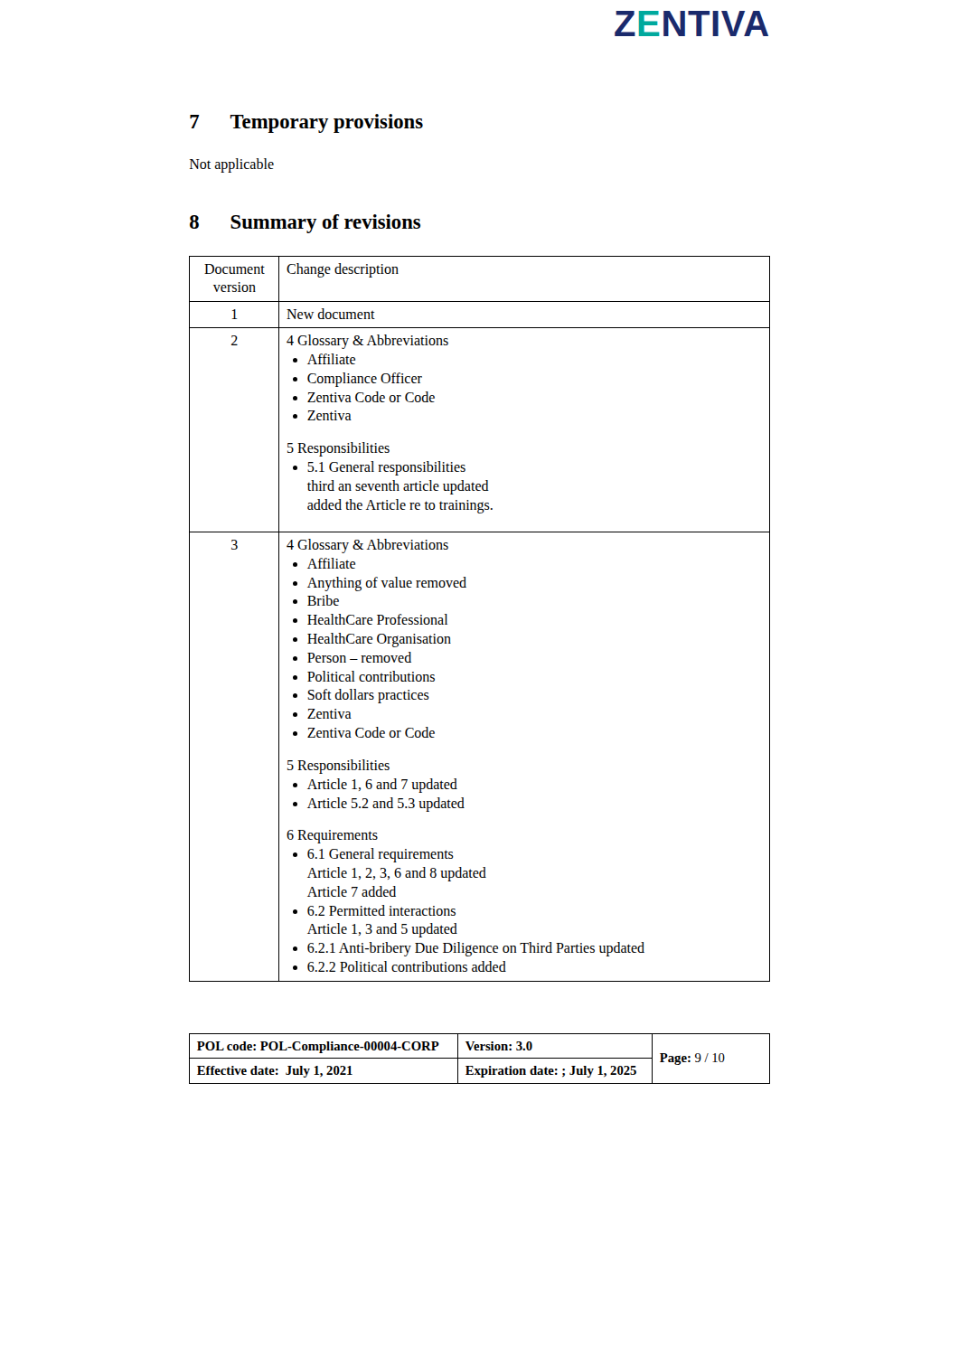ZENTIVA
7 Temporary provisions
Not applicable
8 Summary of revisions
| Document version | Change description |
| --- | --- |
| 1 | New document |
| 2 | 4 Glossary & Abbreviations Affiliate Compliance Officer Zentiva Code or Code Zentiva 5 Responsibilities 5.1 General responsibilities third an seventh article updated added the Article re to trainings. |
| 3 | 4 Glossary & Abbreviations Affiliate Anything of value removed Bribe HealthCare Professional HealthCare Organisation Person – removed Political contributions Soft dollars practices Zentiva Zentiva Code or Code 5 Responsibilities Article 1, 6 and 7 updated Article 5.2 and 5.3 updated 6 Requirements 6.1 General requirements Article 1, 2, 3, 6 and 8 updated Article 7 added 6.2 Permitted interactions Article 1, 3 and 5 updated 6.2.1 Anti-bribery Due Diligence on Third Parties updated 6.2.2 Political contributions added |
| POL code: POL-Compliance-00004-CORP | Version: 3.0 | Page: 9 / 10 |
| Effective date: July 1, 2021 | Expiration date: ; July 1, 2025 |